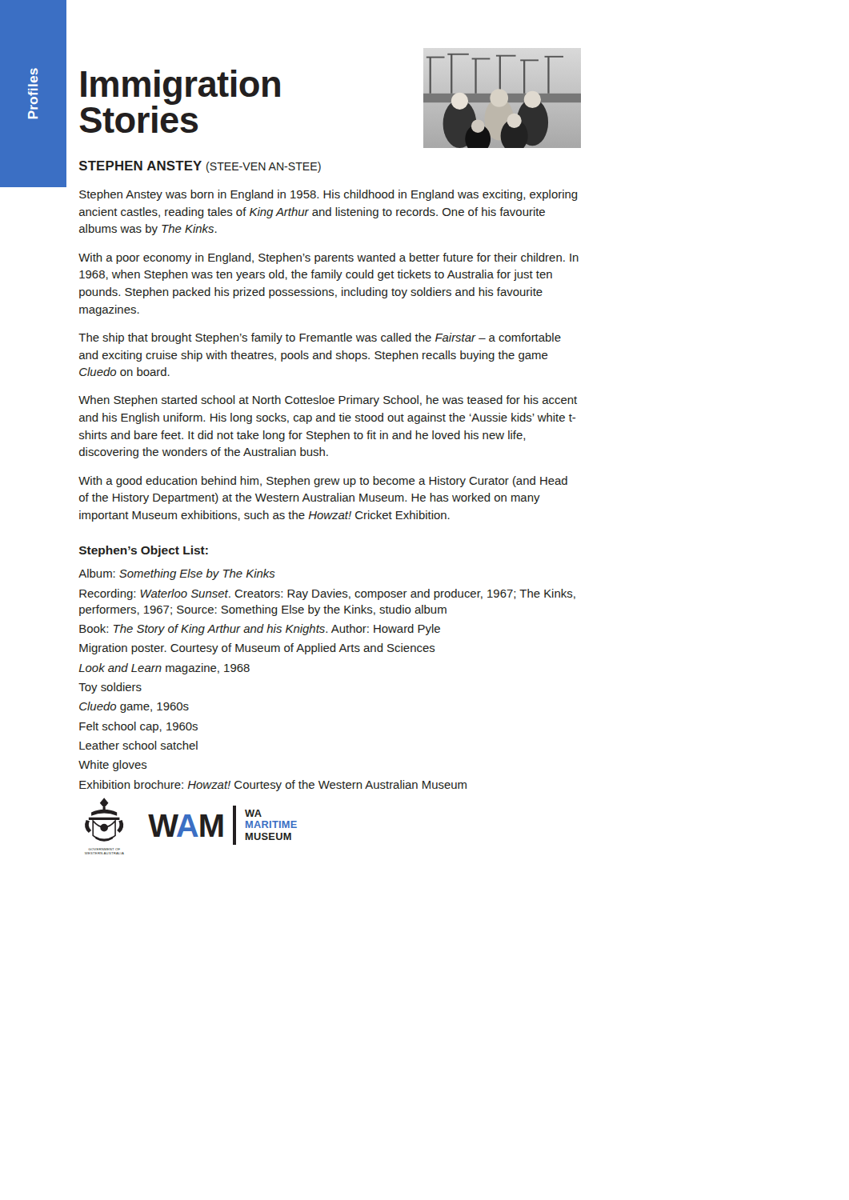Profiles
Immigration Stories
STEPHEN ANSTEY (STEE-VEN AN-STEE)
Stephen Anstey was born in England in 1958. His childhood in England was exciting, exploring ancient castles, reading tales of King Arthur and listening to records. One of his favourite albums was by The Kinks.
With a poor economy in England, Stephen’s parents wanted a better future for their children. In 1968, when Stephen was ten years old, the family could get tickets to Australia for just ten pounds. Stephen packed his prized possessions, including toy soldiers and his favourite magazines.
The ship that brought Stephen’s family to Fremantle was called the Fairstar – a comfortable and exciting cruise ship with theatres, pools and shops. Stephen recalls buying the game Cluedo on board.
When Stephen started school at North Cottesloe Primary School, he was teased for his accent and his English uniform. His long socks, cap and tie stood out against the ‘Aussie kids’ white t-shirts and bare feet. It did not take long for Stephen to fit in and he loved his new life, discovering the wonders of the Australian bush.
With a good education behind him, Stephen grew up to become a History Curator (and Head of the History Department) at the Western Australian Museum. He has worked on many important Museum exhibitions, such as the Howzat! Cricket Exhibition.
Stephen’s Object List:
Album: Something Else by The Kinks
Recording: Waterloo Sunset. Creators: Ray Davies, composer and producer, 1967; The Kinks, performers, 1967; Source: Something Else by the Kinks, studio album
Book: The Story of King Arthur and his Knights. Author: Howard Pyle
Migration poster. Courtesy of Museum of Applied Arts and Sciences
Look and Learn magazine, 1968
Toy soldiers
Cluedo game, 1960s
Felt school cap, 1960s
Leather school satchel
White gloves
Exhibition brochure: Howzat! Courtesy of the Western Australian Museum
GOVERNMENT OF
WESTERN AUSTRALIA
WAM
WA
MARITIME
MUSEUM